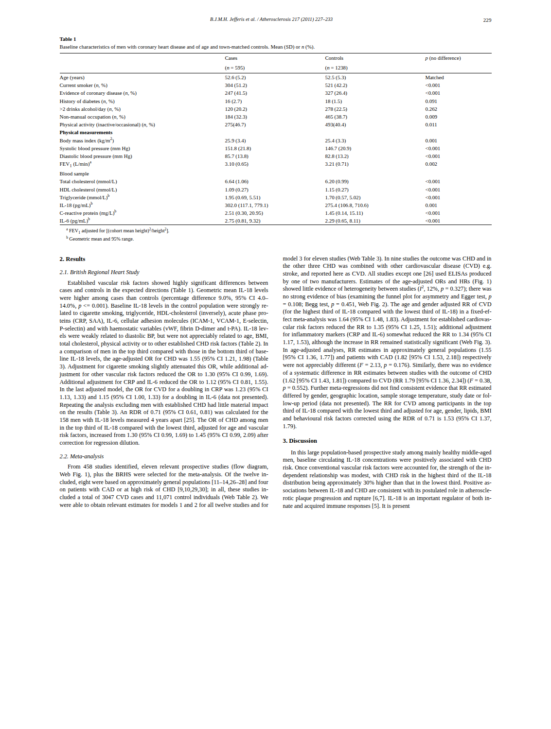229 B.J.M.H. Jefferis et al. / Atherosclerosis 217 (2011) 227–233
Table 1
Baseline characteristics of men with coronary heart disease and of age and town-matched controls. Mean (SD) or n (%).
| | Cases | Controls | p (no difference) |
| --- | --- | --- | --- |
| | ( n = 595) | ( n = 1238) | |
| Age (years) | 52.6 (5.2) | 52.5 (5.3) | Matched |
| Current smoker ( n , %) | 304 (51.2) | 521 (42.2) | <0.001 |
| Evidence of coronary disease ( n , %) | 247 (41.5) | 327 (26.4) | <0.001 |
| History of diabetes ( n , %) | 16 (2.7) | 18 (1.5) | 0.091 |
| >2 drinks alcohol/day ( n , %) | 120 (20.2) | 278 (22.5) | 0.262 |
| Non-manual occupation ( n , %) | 184 (32.3) | 465 (38.7) | 0.009 |
| Physical activity (inactive/occasional) ( n , %) | 275(46.7) | 493(40.4) | 0.011 |
| Physical measurements | | | |
| Body mass index (kg/m 2 ) | 25.9 (3.4) | 25.4 (3.3) | 0.001 |
| Systolic blood pressure (mm Hg) | 151.8 (21.8) | 146.7 (20.9) | <0.001 |
| Diastolic blood pressure (mm Hg) | 85.7 (13.8) | 82.8 (13.2) | <0.001 |
| FEV 1 (L/min) a | 3.10 (0.65) | 3.21 (0.71) | 0.002 |
| Blood sample | | | |
| Total cholesterol (mmol/L) | 6.64 (1.06) | 6.20 (0.99) | <0.001 |
| HDL cholesterol (mmol/L) | 1.09 (0.27) | 1.15 (0.27) | <0.001 |
| Triglyceride (mmol/L) b | 1.95 (0.69, 5.51) | 1.70 (0.57, 5.02) | <0.001 |
| IL-18 (pg/mL) b | 302.0 (117.1, 779.1) | 275.4 (106.8, 710.6) | 0.001 |
| C-reactive protein (mg/L) b | 2.51 (0.30, 20.95) | 1.45 (0.14, 15.11) | <0.001 |
| IL-6 (pg/mL) b | 2.75 (0.81, 9.32) | 2.29 (0.65, 8.11) | <0.001 |
a FEV1 adjusted for [(cohort mean height)2/height2].
b Geometric mean and 95% range.
2. Results
2.1. British Regional Heart Study
Established vascular risk factors showed highly significant differences between cases and controls in the expected directions (Table 1). Geometric mean IL-18 levels were higher among cases than controls (percentage difference 9.0%, 95% CI 4.0–14.0%, p <= 0.001). Baseline IL-18 levels in the control population were strongly related to cigarette smoking, triglyceride, HDL-cholesterol (inversely), acute phase proteins (CRP, SAA), IL-6, cellular adhesion molecules (ICAM-1, VCAM-1, E-selectin, P-selectin) and with haemostatic variables (vWF, fibrin D-dimer and t-PA). IL-18 levels were weakly related to diastolic BP, but were not appreciably related to age, BMI, total cholesterol, physical activity or to other established CHD risk factors (Table 2). In a comparison of men in the top third compared with those in the bottom third of baseline IL-18 levels, the age-adjusted OR for CHD was 1.55 (95% CI 1.21, 1.98) (Table 3). Adjustment for cigarette smoking slightly attenuated this OR, while additional adjustment for other vascular risk factors reduced the OR to 1.30 (95% CI 0.99, 1.69). Additional adjustment for CRP and IL-6 reduced the OR to 1.12 (95% CI 0.81, 1.55). In the last adjusted model, the OR for CVD for a doubling in CRP was 1.23 (95% CI 1.13, 1.33) and 1.15 (95% CI 1.00, 1.33) for a doubling in IL-6 (data not presented). Repeating the analysis excluding men with established CHD had little material impact on the results (Table 3). An RDR of 0.71 (95% CI 0.61, 0.81) was calculated for the 158 men with IL-18 levels measured 4 years apart [25]. The OR of CHD among men in the top third of IL-18 compared with the lowest third, adjusted for age and vascular risk factors, increased from 1.30 (95% CI 0.99, 1.69) to 1.45 (95% CI 0.99, 2.09) after correction for regression dilution.
2.2. Meta-analysis
From 458 studies identified, eleven relevant prospective studies (flow diagram, Web Fig. 1), plus the BRHS were selected for the meta-analysis. Of the twelve included, eight were based on approximately general populations [11–14,26–28] and four on patients with CAD or at high risk of CHD [9,10,29,30]; in all, these studies included a total of 3047 CVD cases and 11,071 control individuals (Web Table 2). We were able to obtain relevant estimates for models 1 and 2 for all twelve studies and for model 3 for eleven studies (Web Table 3). In nine studies the outcome was CHD and in the other three CHD was combined with other cardiovascular disease (CVD) e.g. stroke, and reported here as CVD. All studies except one [26] used ELISAs produced by one of two manufacturers. Estimates of the age-adjusted ORs and HRs (Fig. 1) showed little evidence of heterogeneity between studies (I2, 12%, p = 0.327); there was no strong evidence of bias (examining the funnel plot for asymmetry and Egger test, p = 0.108; Begg test, p = 0.451, Web Fig. 2). The age and gender adjusted RR of CVD (for the highest third of IL-18 compared with the lowest third of IL-18) in a fixed-effect meta-analysis was 1.64 (95% CI 1.48, 1.83). Adjustment for established cardiovascular risk factors reduced the RR to 1.35 (95% CI 1.25, 1.51); additional adjustment for inflammatory markers (CRP and IL-6) somewhat reduced the RR to 1.34 (95% CI 1.17, 1.53), although the increase in RR remained statistically significant (Web Fig. 3). In age-adjusted analyses, RR estimates in approximately general populations (1.55 [95% CI 1.36, 1.77]) and patients with CAD (1.82 [95% CI 1.53, 2.18]) respectively were not appreciably different (F = 2.13, p = 0.176). Similarly, there was no evidence of a systematic difference in RR estimates between studies with the outcome of CHD (1.62 [95% CI 1.43, 1.81]) compared to CVD (RR 1.79 [95% CI 1.36, 2.34]) (F = 0.38, p = 0.552). Further meta-regressions did not find consistent evidence that RR estimated differed by gender, geographic location, sample storage temperature, study date or follow-up period (data not presented). The RR for CVD among participants in the top third of IL-18 compared with the lowest third and adjusted for age, gender, lipids, BMI and behavioural risk factors corrected using the RDR of 0.71 is 1.53 (95% CI 1.37, 1.79).
3. Discussion
In this large population-based prospective study among mainly healthy middle-aged men, baseline circulating IL-18 concentrations were positively associated with CHD risk. Once conventional vascular risk factors were accounted for, the strength of the independent relationship was modest, with CHD risk in the highest third of the IL-18 distribution being approximately 30% higher than that in the lowest third. Positive associations between IL-18 and CHD are consistent with its postulated role in atherosclerotic plaque progression and rupture [6,7]. IL-18 is an important regulator of both innate and acquired immune responses [5]. It is present